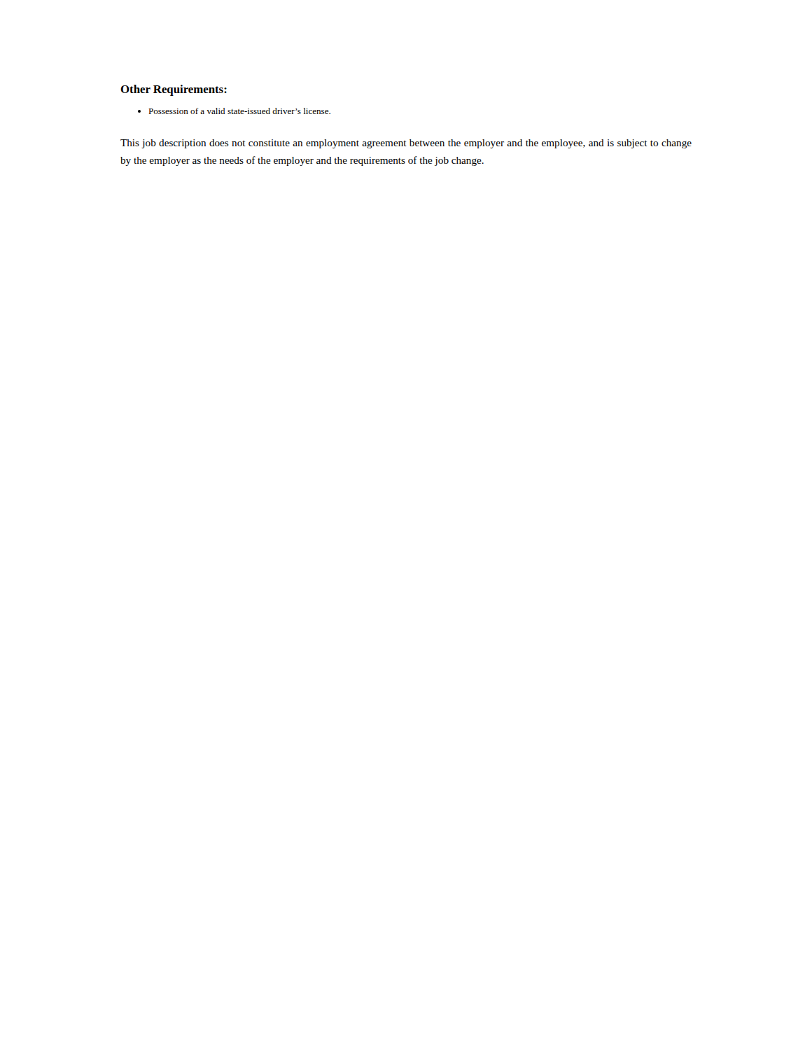Other Requirements:
Possession of a valid state-issued driver’s license.
This job description does not constitute an employment agreement between the employer and the employee, and is subject to change by the employer as the needs of the employer and the requirements of the job change.